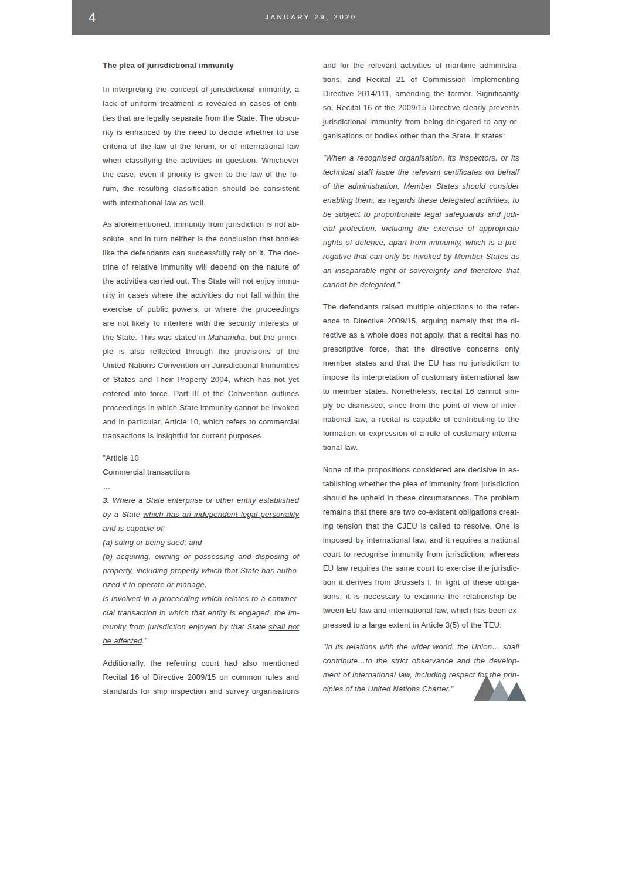4
January 29, 2020
The plea of jurisdictional immunity
In interpreting the concept of jurisdictional immunity, a lack of uniform treatment is revealed in cases of entities that are legally separate from the State. The obscurity is enhanced by the need to decide whether to use criteria of the law of the forum, or of international law when classifying the activities in question. Whichever the case, even if priority is given to the law of the forum, the resulting classification should be consistent with international law as well.
As aforementioned, immunity from jurisdiction is not absolute, and in turn neither is the conclusion that bodies like the defendants can successfully rely on it. The doctrine of relative immunity will depend on the nature of the activities carried out. The State will not enjoy immunity in cases where the activities do not fall within the exercise of public powers, or where the proceedings are not likely to interfere with the security interests of the State. This was stated in Mahamdia, but the principle is also reflected through the provisions of the United Nations Convention on Jurisdictional Immunities of States and Their Property 2004, which has not yet entered into force. Part III of the Convention outlines proceedings in which State immunity cannot be invoked and in particular, Article 10, which refers to commercial transactions is insightful for current purposes.
"Article 10
Commercial transactions
…
3. Where a State enterprise or other entity established by a State which has an independent legal personality and is capable of:
(a) suing or being sued; and
(b) acquiring, owning or possessing and disposing of property, including properly which that State has authorized it to operate or manage,
is involved in a proceeding which relates to a commercial transaction in which that entity is engaged, the immunity from jurisdiction enjoyed by that State shall not be affected."
Additionally, the referring court had also mentioned Recital 16 of Directive 2009/15 on common rules and standards for ship inspection and survey organisations and for the relevant activities of maritime administrations, and Recital 21 of Commission Implementing Directive 2014/111, amending the former. Significantly so, Recital 16 of the 2009/15 Directive clearly prevents jurisdictional immunity from being delegated to any organisations or bodies other than the State. It states:
"When a recognised organisation, its inspectors, or its technical staff issue the relevant certificates on behalf of the administration, Member States should consider enabling them, as regards these delegated activities, to be subject to proportionate legal safeguards and judicial protection, including the exercise of appropriate rights of defence, apart from immunity, which is a prerogative that can only be invoked by Member States as an inseparable right of sovereignty and therefore that cannot be delegated."
The defendants raised multiple objections to the reference to Directive 2009/15, arguing namely that the directive as a whole does not apply, that a recital has no prescriptive force, that the directive concerns only member states and that the EU has no jurisdiction to impose its interpretation of customary international law to member states. Nonetheless, recital 16 cannot simply be dismissed, since from the point of view of international law, a recital is capable of contributing to the formation or expression of a rule of customary international law.
None of the propositions considered are decisive in establishing whether the plea of immunity from jurisdiction should be upheld in these circumstances. The problem remains that there are two co-existent obligations creating tension that the CJEU is called to resolve. One is imposed by international law, and it requires a national court to recognise immunity from jurisdiction, whereas EU law requires the same court to exercise the jurisdiction it derives from Brussels I. In light of these obligations, it is necessary to examine the relationship between EU law and international law, which has been expressed to a large extent in Article 3(5) of the TEU:
"In its relations with the wider world, the Union… shall contribute…to the strict observance and the development of international law, including respect for the principles of the United Nations Charter."